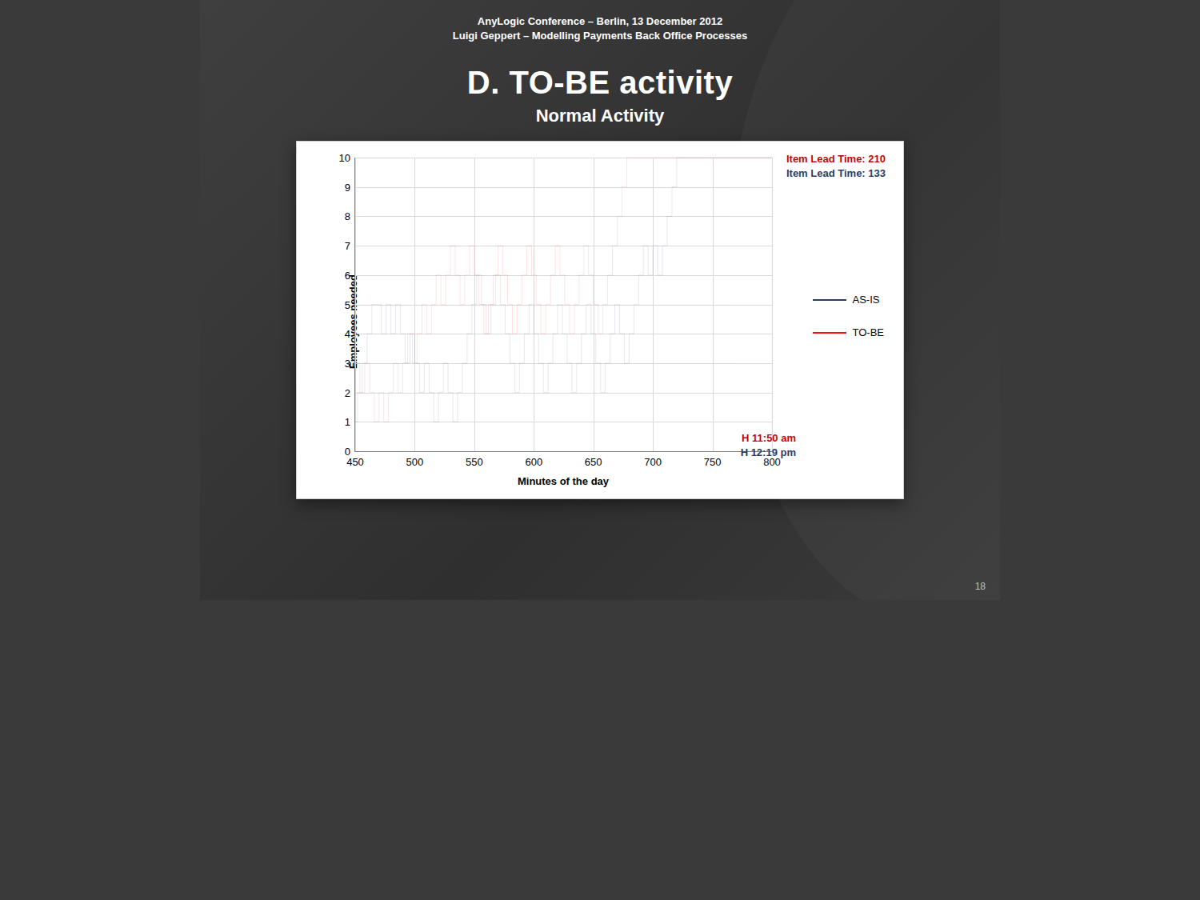AnyLogic Conference – Berlin, 13 December 2012
Luigi Geppert – Modelling Payments Back Office Processes
D. TO-BE activity
Normal Activity
Item Lead Time: 210
Item Lead Time: 133
Employees needed
10
9
8
7
6
5
4
3
2
1 0
450
500
550
600
650
700
750
800
Minutes of the day
AS-IS
TO-BE
H 11:50 am
H 12:19 pm
18